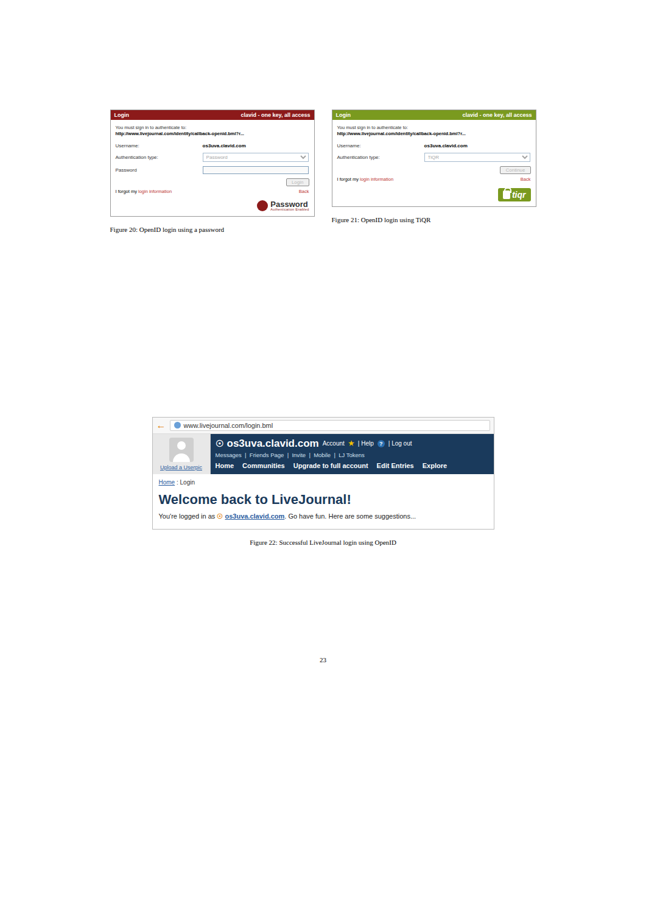Login clavid - one key, all access
You must sign in to authenticate to:
http://www.livejournal.com/identity/callback-openid.bml?r...
Username:
os3uva.clavid.com
Authentication type:
Password
Password
Login
I forgot my login information Back
Password Authentication Enabled
Figure 20: OpenID login using a password
Login clavid - one key, all access
You must sign in to authenticate to:
http://www.livejournal.com/identity/callback-openid.bml?r...
Username:
os3uva.clavid.com
Authentication type:
TiQR
Continue
I forgot my login information Back
tiqr
Figure 21: OpenID login using TiQR
← www.livejournal.com/login.bml
Upload a Userpic
☉ os3uva.clavid.com Account ★ | Help ? | Log out
Messages | Friends Page | Invite | Mobile | LJ Tokens
Home Communities Upgrade to full account Edit Entries Explore
Home : Login
Welcome back to LiveJournal!
You're logged in as ☉ os3uva.clavid.com. Go have fun. Here are some suggestions...
Figure 22: Successful LiveJournal login using OpenID
23